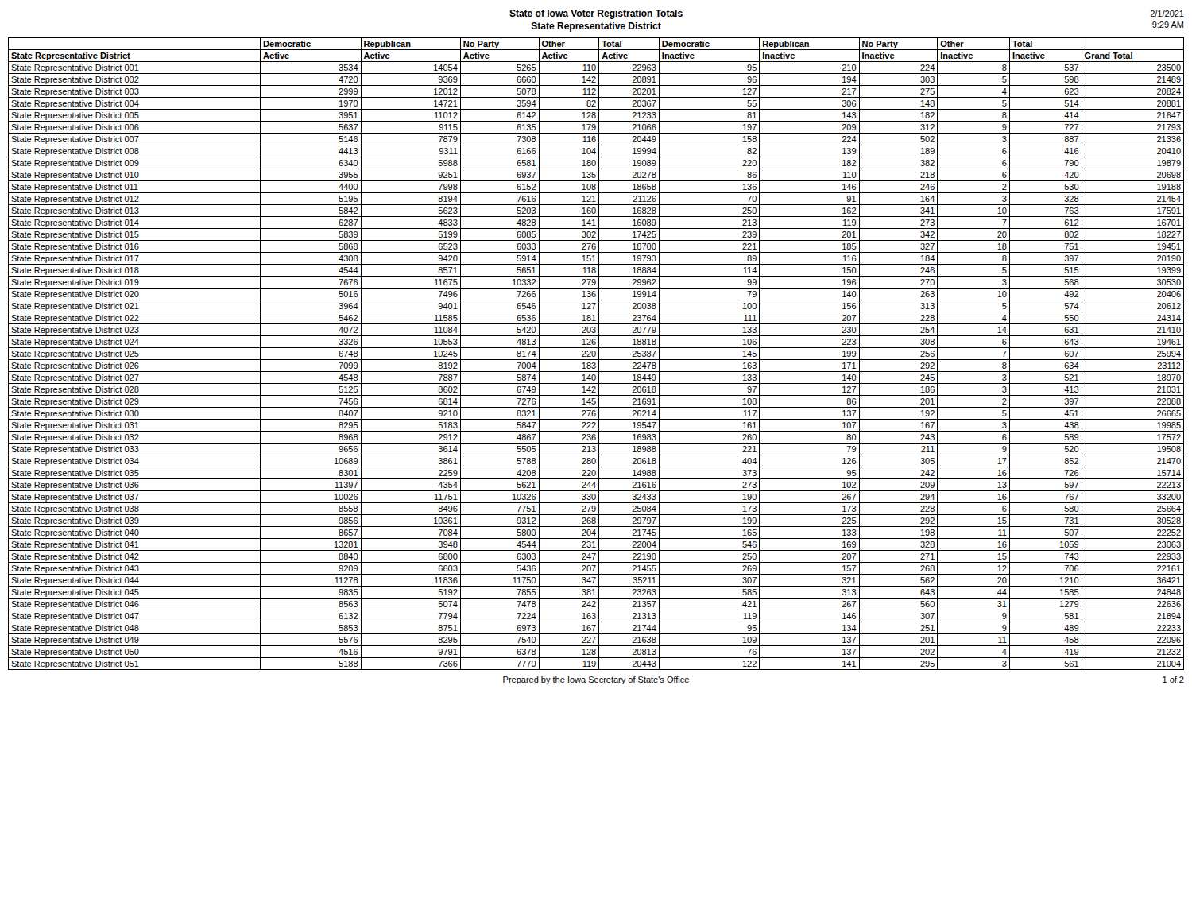2/1/2021
9:29 AM
State of Iowa Voter Registration Totals
State Representative District
| | Democratic | Republican | No Party | Other | Total | Democratic | Republican | No Party | Other | Total | |
| --- | --- | --- | --- | --- | --- | --- | --- | --- | --- | --- | --- |
| State Representative District | Active | Active | Active | Active | Active | Inactive | Inactive | Inactive | Inactive | Inactive | Grand Total |
| State Representative District 001 | 3534 | 14054 | 5265 | 110 | 22963 | 95 | 210 | 224 | 8 | 537 | 23500 |
| State Representative District 002 | 4720 | 9369 | 6660 | 142 | 20891 | 96 | 194 | 303 | 5 | 598 | 21489 |
| State Representative District 003 | 2999 | 12012 | 5078 | 112 | 20201 | 127 | 217 | 275 | 4 | 623 | 20824 |
| State Representative District 004 | 1970 | 14721 | 3594 | 82 | 20367 | 55 | 306 | 148 | 5 | 514 | 20881 |
| State Representative District 005 | 3951 | 11012 | 6142 | 128 | 21233 | 81 | 143 | 182 | 8 | 414 | 21647 |
| State Representative District 006 | 5637 | 9115 | 6135 | 179 | 21066 | 197 | 209 | 312 | 9 | 727 | 21793 |
| State Representative District 007 | 5146 | 7879 | 7308 | 116 | 20449 | 158 | 224 | 502 | 3 | 887 | 21336 |
| State Representative District 008 | 4413 | 9311 | 6166 | 104 | 19994 | 82 | 139 | 189 | 6 | 416 | 20410 |
| State Representative District 009 | 6340 | 5988 | 6581 | 180 | 19089 | 220 | 182 | 382 | 6 | 790 | 19879 |
| State Representative District 010 | 3955 | 9251 | 6937 | 135 | 20278 | 86 | 110 | 218 | 6 | 420 | 20698 |
| State Representative District 011 | 4400 | 7998 | 6152 | 108 | 18658 | 136 | 146 | 246 | 2 | 530 | 19188 |
| State Representative District 012 | 5195 | 8194 | 7616 | 121 | 21126 | 70 | 91 | 164 | 3 | 328 | 21454 |
| State Representative District 013 | 5842 | 5623 | 5203 | 160 | 16828 | 250 | 162 | 341 | 10 | 763 | 17591 |
| State Representative District 014 | 6287 | 4833 | 4828 | 141 | 16089 | 213 | 119 | 273 | 7 | 612 | 16701 |
| State Representative District 015 | 5839 | 5199 | 6085 | 302 | 17425 | 239 | 201 | 342 | 20 | 802 | 18227 |
| State Representative District 016 | 5868 | 6523 | 6033 | 276 | 18700 | 221 | 185 | 327 | 18 | 751 | 19451 |
| State Representative District 017 | 4308 | 9420 | 5914 | 151 | 19793 | 89 | 116 | 184 | 8 | 397 | 20190 |
| State Representative District 018 | 4544 | 8571 | 5651 | 118 | 18884 | 114 | 150 | 246 | 5 | 515 | 19399 |
| State Representative District 019 | 7676 | 11675 | 10332 | 279 | 29962 | 99 | 196 | 270 | 3 | 568 | 30530 |
| State Representative District 020 | 5016 | 7496 | 7266 | 136 | 19914 | 79 | 140 | 263 | 10 | 492 | 20406 |
| State Representative District 021 | 3964 | 9401 | 6546 | 127 | 20038 | 100 | 156 | 313 | 5 | 574 | 20612 |
| State Representative District 022 | 5462 | 11585 | 6536 | 181 | 23764 | 111 | 207 | 228 | 4 | 550 | 24314 |
| State Representative District 023 | 4072 | 11084 | 5420 | 203 | 20779 | 133 | 230 | 254 | 14 | 631 | 21410 |
| State Representative District 024 | 3326 | 10553 | 4813 | 126 | 18818 | 106 | 223 | 308 | 6 | 643 | 19461 |
| State Representative District 025 | 6748 | 10245 | 8174 | 220 | 25387 | 145 | 199 | 256 | 7 | 607 | 25994 |
| State Representative District 026 | 7099 | 8192 | 7004 | 183 | 22478 | 163 | 171 | 292 | 8 | 634 | 23112 |
| State Representative District 027 | 4548 | 7887 | 5874 | 140 | 18449 | 133 | 140 | 245 | 3 | 521 | 18970 |
| State Representative District 028 | 5125 | 8602 | 6749 | 142 | 20618 | 97 | 127 | 186 | 3 | 413 | 21031 |
| State Representative District 029 | 7456 | 6814 | 7276 | 145 | 21691 | 108 | 86 | 201 | 2 | 397 | 22088 |
| State Representative District 030 | 8407 | 9210 | 8321 | 276 | 26214 | 117 | 137 | 192 | 5 | 451 | 26665 |
| State Representative District 031 | 8295 | 5183 | 5847 | 222 | 19547 | 161 | 107 | 167 | 3 | 438 | 19985 |
| State Representative District 032 | 8968 | 2912 | 4867 | 236 | 16983 | 260 | 80 | 243 | 6 | 589 | 17572 |
| State Representative District 033 | 9656 | 3614 | 5505 | 213 | 18988 | 221 | 79 | 211 | 9 | 520 | 19508 |
| State Representative District 034 | 10689 | 3861 | 5788 | 280 | 20618 | 404 | 126 | 305 | 17 | 852 | 21470 |
| State Representative District 035 | 8301 | 2259 | 4208 | 220 | 14988 | 373 | 95 | 242 | 16 | 726 | 15714 |
| State Representative District 036 | 11397 | 4354 | 5621 | 244 | 21616 | 273 | 102 | 209 | 13 | 597 | 22213 |
| State Representative District 037 | 10026 | 11751 | 10326 | 330 | 32433 | 190 | 267 | 294 | 16 | 767 | 33200 |
| State Representative District 038 | 8558 | 8496 | 7751 | 279 | 25084 | 173 | 173 | 228 | 6 | 580 | 25664 |
| State Representative District 039 | 9856 | 10361 | 9312 | 268 | 29797 | 199 | 225 | 292 | 15 | 731 | 30528 |
| State Representative District 040 | 8657 | 7084 | 5800 | 204 | 21745 | 165 | 133 | 198 | 11 | 507 | 22252 |
| State Representative District 041 | 13281 | 3948 | 4544 | 231 | 22004 | 546 | 169 | 328 | 16 | 1059 | 23063 |
| State Representative District 042 | 8840 | 6800 | 6303 | 247 | 22190 | 250 | 207 | 271 | 15 | 743 | 22933 |
| State Representative District 043 | 9209 | 6603 | 5436 | 207 | 21455 | 269 | 157 | 268 | 12 | 706 | 22161 |
| State Representative District 044 | 11278 | 11836 | 11750 | 347 | 35211 | 307 | 321 | 562 | 20 | 1210 | 36421 |
| State Representative District 045 | 9835 | 5192 | 7855 | 381 | 23263 | 585 | 313 | 643 | 44 | 1585 | 24848 |
| State Representative District 046 | 8563 | 5074 | 7478 | 242 | 21357 | 421 | 267 | 560 | 31 | 1279 | 22636 |
| State Representative District 047 | 6132 | 7794 | 7224 | 163 | 21313 | 119 | 146 | 307 | 9 | 581 | 21894 |
| State Representative District 048 | 5853 | 8751 | 6973 | 167 | 21744 | 95 | 134 | 251 | 9 | 489 | 22233 |
| State Representative District 049 | 5576 | 8295 | 7540 | 227 | 21638 | 109 | 137 | 201 | 11 | 458 | 22096 |
| State Representative District 050 | 4516 | 9791 | 6378 | 128 | 20813 | 76 | 137 | 202 | 4 | 419 | 21232 |
| State Representative District 051 | 5188 | 7366 | 7770 | 119 | 20443 | 122 | 141 | 295 | 3 | 561 | 21004 |
Prepared by the Iowa Secretary of State's Office
1 of 2